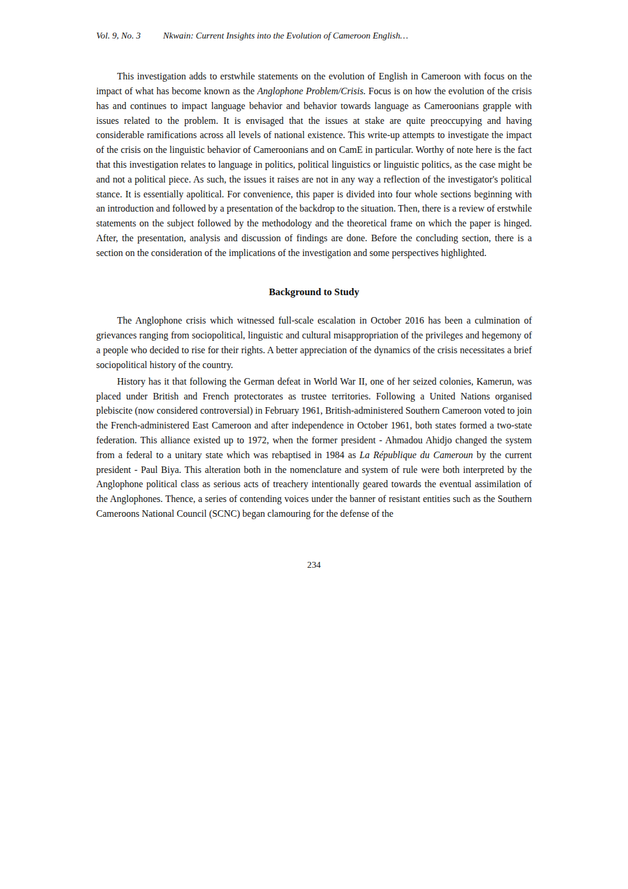Vol. 9, No. 3 Nkwain: Current Insights into the Evolution of Cameroon English…
This investigation adds to erstwhile statements on the evolution of English in Cameroon with focus on the impact of what has become known as the Anglophone Problem/Crisis. Focus is on how the evolution of the crisis has and continues to impact language behavior and behavior towards language as Cameroonians grapple with issues related to the problem. It is envisaged that the issues at stake are quite preoccupying and having considerable ramifications across all levels of national existence. This write-up attempts to investigate the impact of the crisis on the linguistic behavior of Cameroonians and on CamE in particular. Worthy of note here is the fact that this investigation relates to language in politics, political linguistics or linguistic politics, as the case might be and not a political piece. As such, the issues it raises are not in any way a reflection of the investigator's political stance. It is essentially apolitical. For convenience, this paper is divided into four whole sections beginning with an introduction and followed by a presentation of the backdrop to the situation. Then, there is a review of erstwhile statements on the subject followed by the methodology and the theoretical frame on which the paper is hinged. After, the presentation, analysis and discussion of findings are done. Before the concluding section, there is a section on the consideration of the implications of the investigation and some perspectives highlighted.
Background to Study
The Anglophone crisis which witnessed full-scale escalation in October 2016 has been a culmination of grievances ranging from sociopolitical, linguistic and cultural misappropriation of the privileges and hegemony of a people who decided to rise for their rights. A better appreciation of the dynamics of the crisis necessitates a brief sociopolitical history of the country.
History has it that following the German defeat in World War II, one of her seized colonies, Kamerun, was placed under British and French protectorates as trustee territories. Following a United Nations organised plebiscite (now considered controversial) in February 1961, British-administered Southern Cameroon voted to join the French-administered East Cameroon and after independence in October 1961, both states formed a two-state federation. This alliance existed up to 1972, when the former president - Ahmadou Ahidjo changed the system from a federal to a unitary state which was rebaptised in 1984 as La République du Cameroun by the current president - Paul Biya. This alteration both in the nomenclature and system of rule were both interpreted by the Anglophone political class as serious acts of treachery intentionally geared towards the eventual assimilation of the Anglophones. Thence, a series of contending voices under the banner of resistant entities such as the Southern Cameroons National Council (SCNC) began clamouring for the defense of the
234